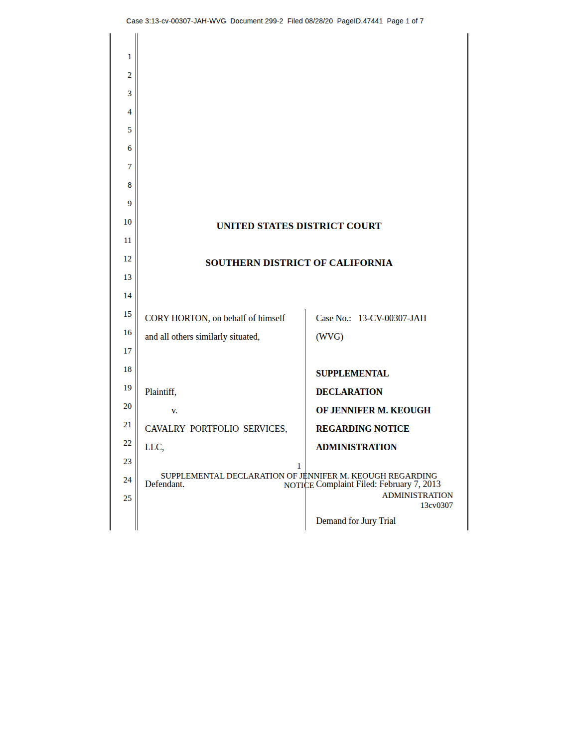Case 3:13-cv-00307-JAH-WVG Document 299-2 Filed 08/28/20 PageID.47441 Page 1 of 7
1
2
3
4
5
6
7
8
9
10
11
12
13
14
15
16
17
18
19
20
21
22
23
24
25
UNITED STATES DISTRICT COURT
SOUTHERN DISTRICT OF CALIFORNIA
| CORY HORTON, on behalf of himself and all others similarly situated, Plaintiff, v. CAVALRY PORTFOLIO SERVICES, LLC, Defendant. | Case No.: 13-CV-00307-JAH (WVG) SUPPLEMENTAL DECLARATION OF JENNIFER M. KEOUGH REGARDING NOTICE ADMINISTRATION Complaint Filed: February 7, 2013 Demand for Jury Trial |
1
SUPPLEMENTAL DECLARATION OF JENNIFER M. KEOUGH REGARDING NOTICE
ADMINISTRATION
13cv0307